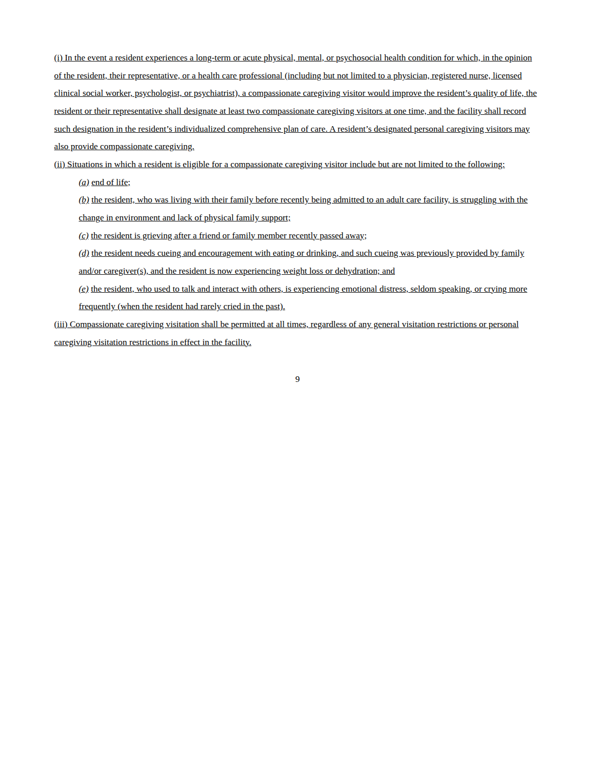(i) In the event a resident experiences a long-term or acute physical, mental, or psychosocial health condition for which, in the opinion of the resident, their representative, or a health care professional (including but not limited to a physician, registered nurse, licensed clinical social worker, psychologist, or psychiatrist), a compassionate caregiving visitor would improve the resident’s quality of life, the resident or their representative shall designate at least two compassionate caregiving visitors at one time, and the facility shall record such designation in the resident’s individualized comprehensive plan of care. A resident’s designated personal caregiving visitors may also provide compassionate caregiving.
(ii) Situations in which a resident is eligible for a compassionate caregiving visitor include but are not limited to the following:
(a) end of life;
(b) the resident, who was living with their family before recently being admitted to an adult care facility, is struggling with the change in environment and lack of physical family support;
(c) the resident is grieving after a friend or family member recently passed away;
(d) the resident needs cueing and encouragement with eating or drinking, and such cueing was previously provided by family and/or caregiver(s), and the resident is now experiencing weight loss or dehydration; and
(e) the resident, who used to talk and interact with others, is experiencing emotional distress, seldom speaking, or crying more frequently (when the resident had rarely cried in the past).
(iii) Compassionate caregiving visitation shall be permitted at all times, regardless of any general visitation restrictions or personal caregiving visitation restrictions in effect in the facility.
9